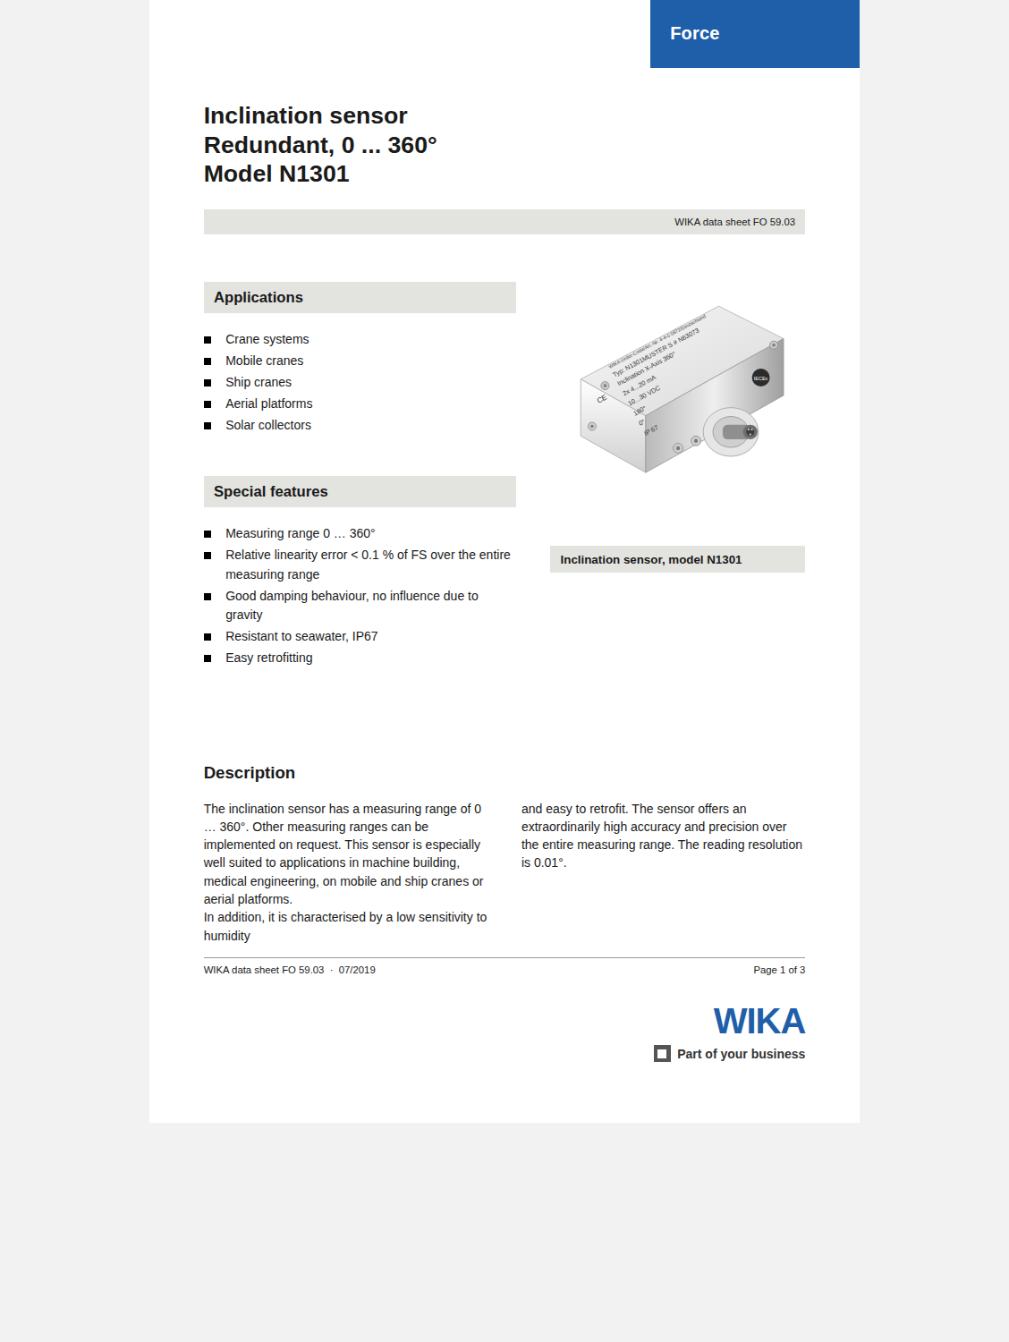Force
Inclination sensor
Redundant, 0 ... 360°
Model N1301
WIKA data sheet FO 59.03
Applications
Crane systems
Mobile cranes
Ship cranes
Aerial platforms
Solar collectors
Special features
Measuring range 0 … 360°
Relative linearity error < 0.1 % of FS over the entire measuring range
Good damping behaviour, no influence due to gravity
Resistant to seawater, IP67
Easy retrofitting
Typ: N1301MUSTER S # N63073 Inclination X-Axis 360° 2x 4...20 mA 10...30 VDC 180° 0° IP 67 WIKA Order-Code/Art.-Nr. 4-4-0 0872/Deutschland CE IECEx
Inclination sensor, model N1301
Description
The inclination sensor has a measuring range of 0 … 360°. Other measuring ranges can be implemented on request. This sensor is especially well suited to applications in machine building, medical engineering, on mobile and ship cranes or aerial platforms.
In addition, it is characterised by a low sensitivity to humidity
and easy to retrofit. The sensor offers an extraordinarily high accuracy and precision over the entire measuring range. The reading resolution is 0.01°.
WIKA data sheet FO 59.03 · 07/2019 Page 1 of 3
WIKA
Part of your business